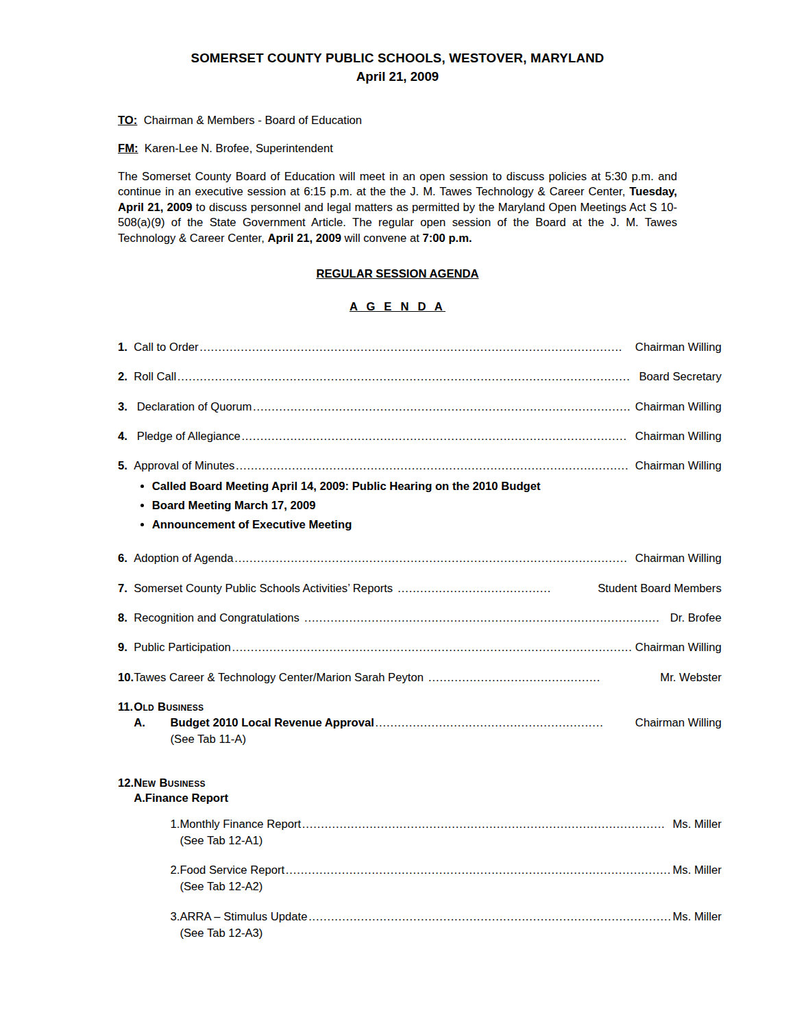SOMERSET COUNTY PUBLIC SCHOOLS, WESTOVER, MARYLAND
April 21, 2009
TO: Chairman & Members - Board of Education
FM: Karen-Lee N. Brofee, Superintendent
The Somerset County Board of Education will meet in an open session to discuss policies at 5:30 p.m. and continue in an executive session at 6:15 p.m. at the the J. M. Tawes Technology & Career Center, Tuesday, April 21, 2009 to discuss personnel and legal matters as permitted by the Maryland Open Meetings Act S 10-508(a)(9) of the State Government Article. The regular open session of the Board at the J. M. Tawes Technology & Career Center, April 21, 2009 will convene at 7:00 p.m.
REGULAR SESSION AGENDA
A G E N D A
| 1. | Call to Order ................................................................................................................. Chairman Willing |
| 2. | Roll Call ......................................................................................................................... Board Secretary |
| 3. | Declaration of Quorum ..................................................................................................... Chairman Willing |
| 4. | Pledge of Allegiance ....................................................................................................... Chairman Willing |
| 5. | Approval of Minutes ......................................................................................................... Chairman Willing Called Board Meeting April 14, 2009: Public Hearing on the 2010 Budget Board Meeting March 17, 2009 Announcement of Executive Meeting |
| 6. | Adoption of Agenda ......................................................................................................... Chairman Willing |
| 7. | Somerset County Public Schools Activities’ Reports ......................................... Student Board Members |
| 8. | Recognition and Congratulations ............................................................................................... Dr. Brofee |
| 9. | Public Participation ........................................................................................................... Chairman Willing |
| 10. | Tawes Career & Technology Center/Marion Sarah Peyton .............................................. Mr. Webster |
| 11. | Old Business / A. / Budget 2010 Local Revenue Approval ............................................................. Chairman Willing (See Tab 11-A) / |
| 12. | New Business / A. / Finance Report / 1. / Monthly Finance Report ................................................................................................. Ms. Miller (See Tab 12-A1) / / 2. / Food Service Report ....................................................................................................... Ms. Miller (See Tab 12-A2) / / 3. / ARRA – Stimulus Update ................................................................................................. Ms. Miller (See Tab 12-A3) / / |